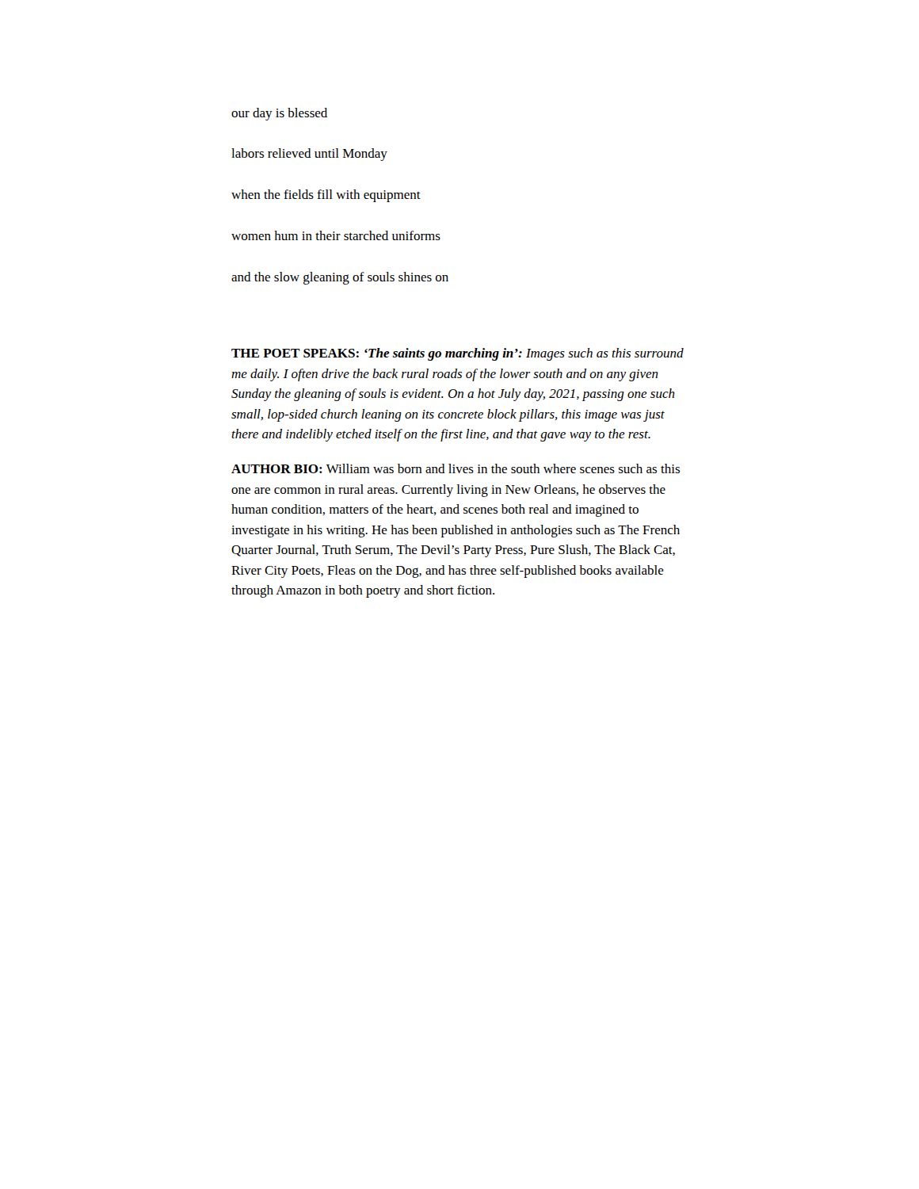our day is blessed
labors relieved until Monday
when the fields fill with equipment
women hum in their starched uniforms
and the slow gleaning of souls shines on
THE POET SPEAKS: ‘The saints go marching in’: Images such as this surround me daily. I often drive the back rural roads of the lower south and on any given Sunday the gleaning of souls is evident. On a hot July day, 2021, passing one such small, lop-sided church leaning on its concrete block pillars, this image was just there and indelibly etched itself on the first line, and that gave way to the rest.
AUTHOR BIO: William was born and lives in the south where scenes such as this one are common in rural areas. Currently living in New Orleans, he observes the human condition, matters of the heart, and scenes both real and imagined to investigate in his writing. He has been published in anthologies such as The French Quarter Journal, Truth Serum, The Devil’s Party Press, Pure Slush, The Black Cat, River City Poets, Fleas on the Dog, and has three self-published books available through Amazon in both poetry and short fiction.